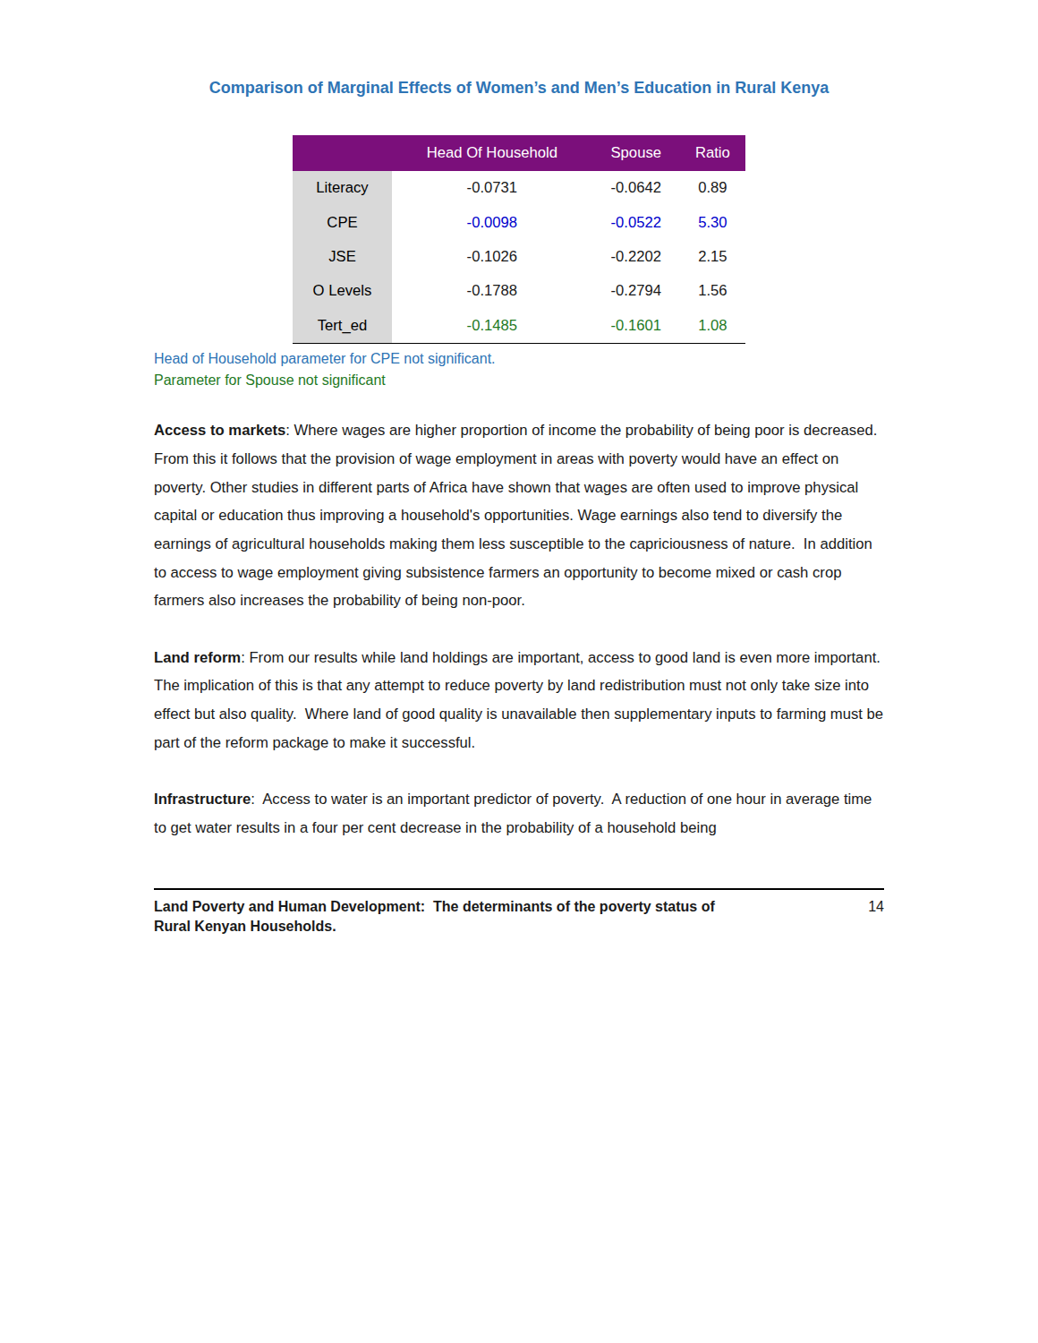Comparison of Marginal Effects of Women’s and Men’s Education in Rural Kenya
| | Head Of Household | Spouse | Ratio |
| --- | --- | --- | --- |
| Literacy | -0.0731 | -0.0642 | 0.89 |
| CPE | -0.0098 | -0.0522 | 5.30 |
| JSE | -0.1026 | -0.2202 | 2.15 |
| O Levels | -0.1788 | -0.2794 | 1.56 |
| Tert_ed | -0.1485 | -0.1601 | 1.08 |
Head of Household parameter for CPE not significant.
Parameter for Spouse not significant
Access to markets: Where wages are higher proportion of income the probability of being poor is decreased. From this it follows that the provision of wage employment in areas with poverty would have an effect on poverty. Other studies in different parts of Africa have shown that wages are often used to improve physical capital or education thus improving a household's opportunities. Wage earnings also tend to diversify the earnings of agricultural households making them less susceptible to the capriciousness of nature. In addition to access to wage employment giving subsistence farmers an opportunity to become mixed or cash crop farmers also increases the probability of being non-poor.
Land reform: From our results while land holdings are important, access to good land is even more important. The implication of this is that any attempt to reduce poverty by land redistribution must not only take size into effect but also quality. Where land of good quality is unavailable then supplementary inputs to farming must be part of the reform package to make it successful.
Infrastructure: Access to water is an important predictor of poverty. A reduction of one hour in average time to get water results in a four per cent decrease in the probability of a household being
14
Land Poverty and Human Development: The determinants of the poverty status of Rural Kenyan Households.